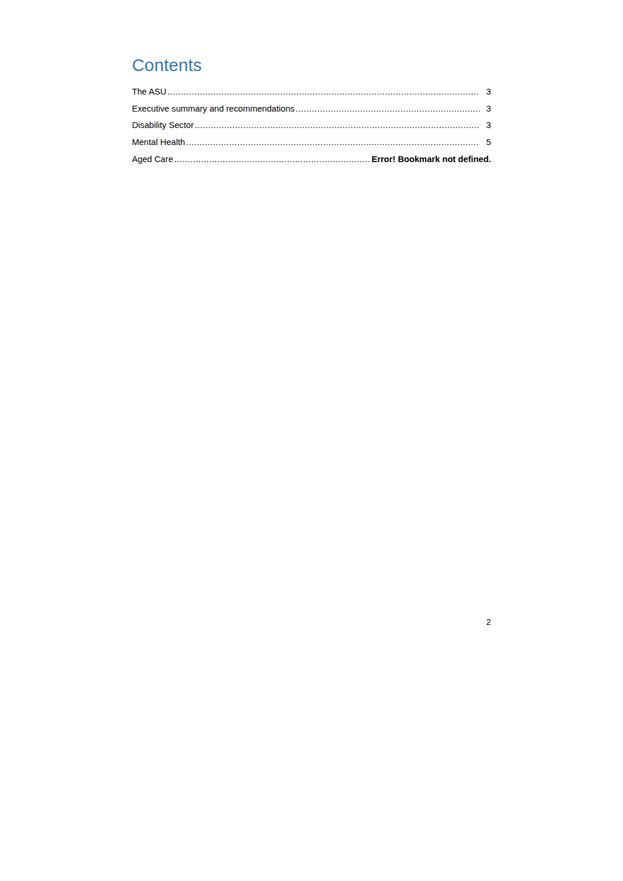Contents
The ASU .................................................................................................................................. 3
Executive summary and recommendations ......................................................................................... 3
Disability Sector ..................................................................................................................... 3
Mental Health ......................................................................................................................... 5
Aged Care .................................................................................................. Error! Bookmark not defined.
2